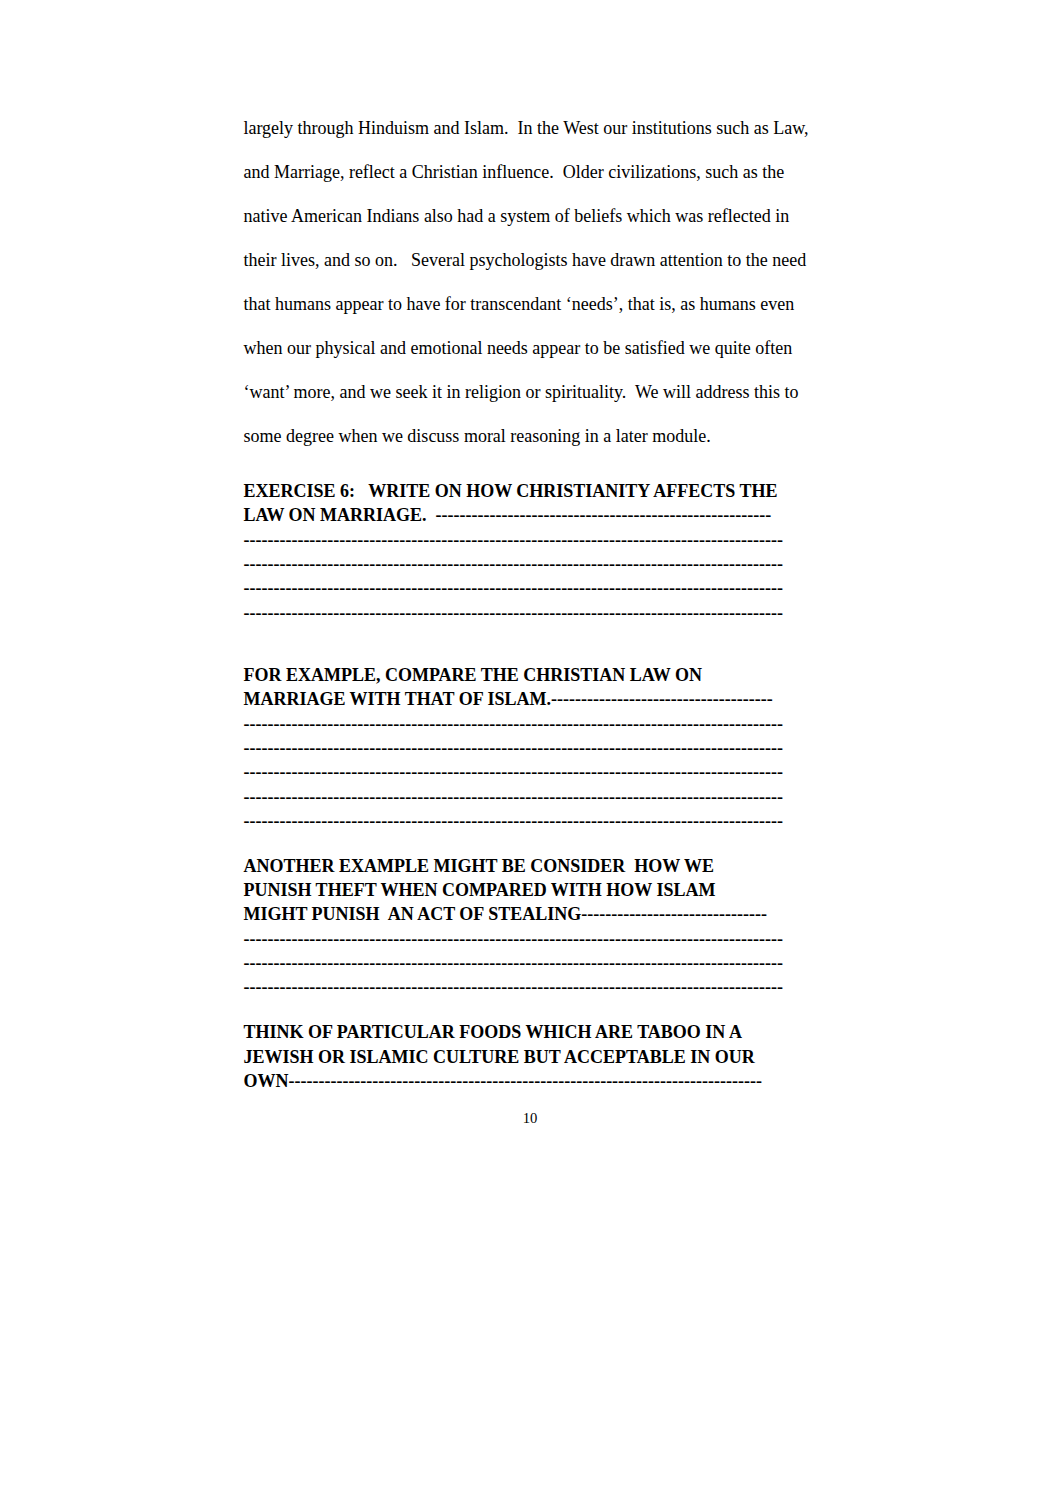largely through Hinduism and Islam. In the West our institutions such as Law, and Marriage, reflect a Christian influence. Older civilizations, such as the native American Indians also had a system of beliefs which was reflected in their lives, and so on. Several psychologists have drawn attention to the need that humans appear to have for transcendant ‘needs’, that is, as humans even when our physical and emotional needs appear to be satisfied we quite often ‘want’ more, and we seek it in religion or spirituality. We will address this to some degree when we discuss moral reasoning in a later module.
EXERCISE 6: WRITE ON HOW CHRISTIANITY AFFECTS THE LAW ON MARRIAGE. --------------------------------------------------------
------------------------------------------------------------------------------------------
------------------------------------------------------------------------------------------
------------------------------------------------------------------------------------------
------------------------------------------------------------------------------------------
FOR EXAMPLE, COMPARE THE CHRISTIAN LAW ON
MARRIAGE WITH THAT OF ISLAM.-------------------------------------
------------------------------------------------------------------------------------------
------------------------------------------------------------------------------------------
------------------------------------------------------------------------------------------
------------------------------------------------------------------------------------------
------------------------------------------------------------------------------------------
ANOTHER EXAMPLE MIGHT BE CONSIDER HOW WE
PUNISH THEFT WHEN COMPARED WITH HOW ISLAM
MIGHT PUNISH AN ACT OF STEALING-------------------------------
------------------------------------------------------------------------------------------
------------------------------------------------------------------------------------------
------------------------------------------------------------------------------------------
THINK OF PARTICULAR FOODS WHICH ARE TABOO IN A
JEWISH OR ISLAMIC CULTURE BUT ACCEPTABLE IN OUR
OWN-------------------------------------------------------------------------------
10